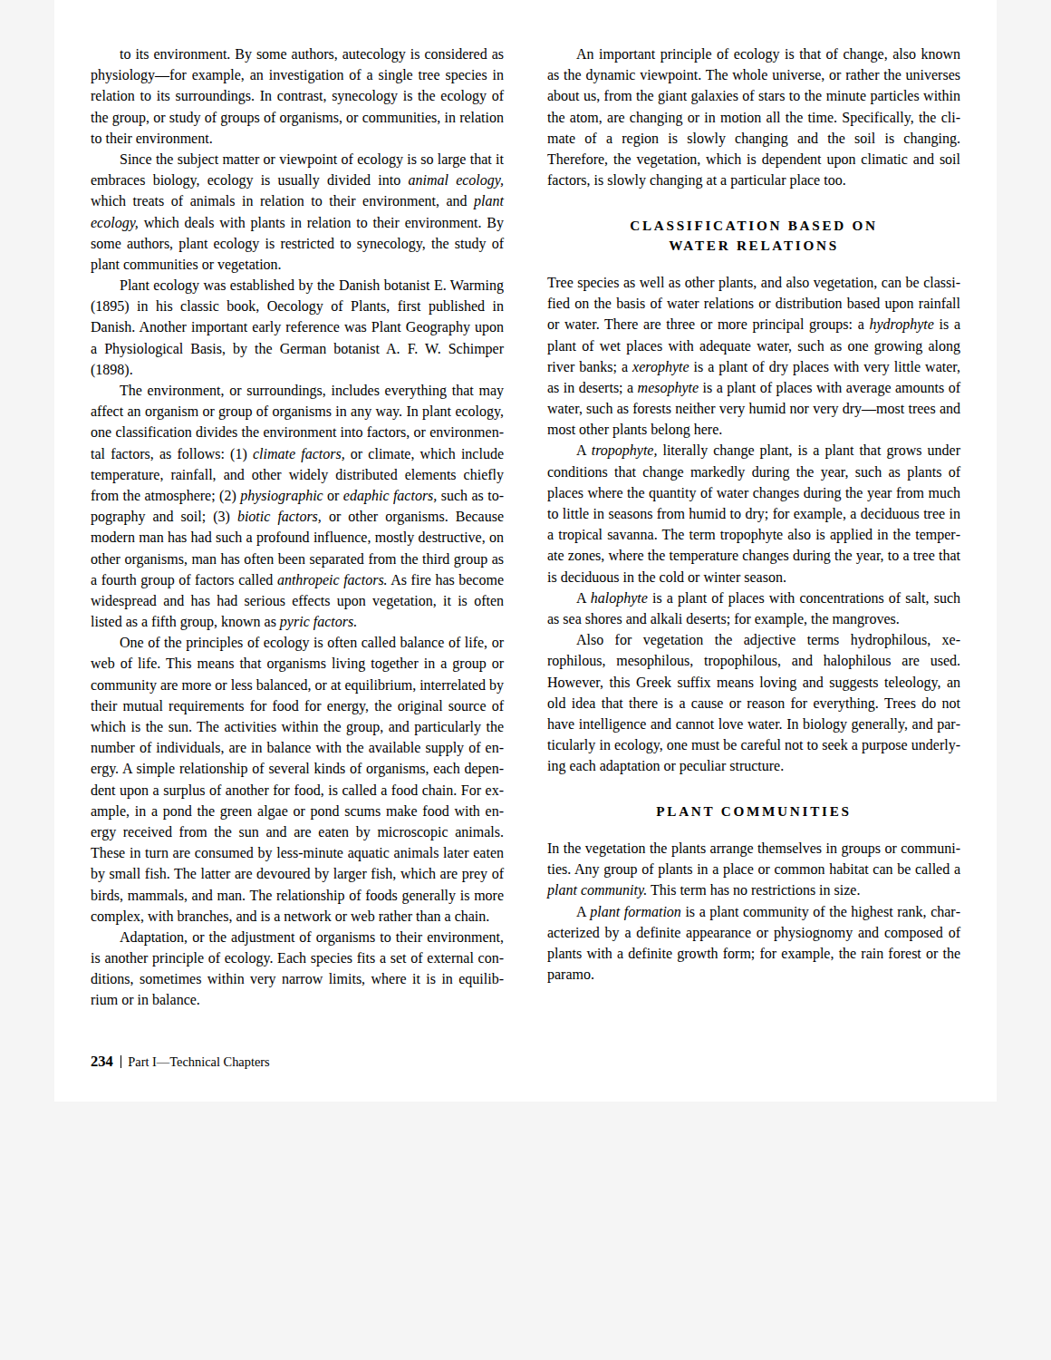to its environment. By some authors, autecology is considered as physiology—for example, an investigation of a single tree species in relation to its surroundings. In contrast, synecology is the ecology of the group, or study of groups of organisms, or communities, in relation to their environment.
Since the subject matter or viewpoint of ecology is so large that it embraces biology, ecology is usually divided into animal ecology, which treats of animals in relation to their environment, and plant ecology, which deals with plants in relation to their environment. By some authors, plant ecology is restricted to synecology, the study of plant communities or vegetation.
Plant ecology was established by the Danish botanist E. Warming (1895) in his classic book, Oecology of Plants, first published in Danish. Another important early reference was Plant Geography upon a Physiological Basis, by the German botanist A. F. W. Schimper (1898).
The environment, or surroundings, includes everything that may affect an organism or group of organisms in any way. In plant ecology, one classification divides the environment into factors, or environmental factors, as follows: (1) climate factors, or climate, which include temperature, rainfall, and other widely distributed elements chiefly from the atmosphere; (2) physiographic or edaphic factors, such as topography and soil; (3) biotic factors, or other organisms. Because modern man has had such a profound influence, mostly destructive, on other organisms, man has often been separated from the third group as a fourth group of factors called anthropeic factors. As fire has become widespread and has had serious effects upon vegetation, it is often listed as a fifth group, known as pyric factors.
One of the principles of ecology is often called balance of life, or web of life. This means that organisms living together in a group or community are more or less balanced, or at equilibrium, interrelated by their mutual requirements for food for energy, the original source of which is the sun. The activities within the group, and particularly the number of individuals, are in balance with the available supply of energy. A simple relationship of several kinds of organisms, each dependent upon a surplus of another for food, is called a food chain. For example, in a pond the green algae or pond scums make food with energy received from the sun and are eaten by microscopic animals. These in turn are consumed by less-minute aquatic animals later eaten by small fish. The latter are devoured by larger fish, which are prey of birds, mammals, and man. The relationship of foods generally is more complex, with branches, and is a network or web rather than a chain.
Adaptation, or the adjustment of organisms to their environment, is another principle of ecology. Each species fits a set of external conditions, sometimes within very narrow limits, where it is in equilibrium or in balance.
An important principle of ecology is that of change, also known as the dynamic viewpoint. The whole universe, or rather the universes about us, from the giant galaxies of stars to the minute particles within the atom, are changing or in motion all the time. Specifically, the climate of a region is slowly changing and the soil is changing. Therefore, the vegetation, which is dependent upon climatic and soil factors, is slowly changing at a particular place too.
Classification Based on
Water Relations
Tree species as well as other plants, and also vegetation, can be classified on the basis of water relations or distribution based upon rainfall or water. There are three or more principal groups: a hydrophyte is a plant of wet places with adequate water, such as one growing along river banks; a xerophyte is a plant of dry places with very little water, as in deserts; a mesophyte is a plant of places with average amounts of water, such as forests neither very humid nor very dry—most trees and most other plants belong here.
A tropophyte, literally change plant, is a plant that grows under conditions that change markedly during the year, such as plants of places where the quantity of water changes during the year from much to little in seasons from humid to dry; for example, a deciduous tree in a tropical savanna. The term tropophyte also is applied in the temperate zones, where the temperature changes during the year, to a tree that is deciduous in the cold or winter season.
A halophyte is a plant of places with concentrations of salt, such as sea shores and alkali deserts; for example, the mangroves.
Also for vegetation the adjective terms hydrophilous, xerophilous, mesophilous, tropophilous, and halophilous are used. However, this Greek suffix means loving and suggests teleology, an old idea that there is a cause or reason for everything. Trees do not have intelligence and cannot love water. In biology generally, and particularly in ecology, one must be careful not to seek a purpose underlying each adaptation or peculiar structure.
Plant Communities
In the vegetation the plants arrange themselves in groups or communities. Any group of plants in a place or common habitat can be called a plant community. This term has no restrictions in size.
A plant formation is a plant community of the highest rank, characterized by a definite appearance or physiognomy and composed of plants with a definite growth form; for example, the rain forest or the paramo.
234 Part I—Technical Chapters